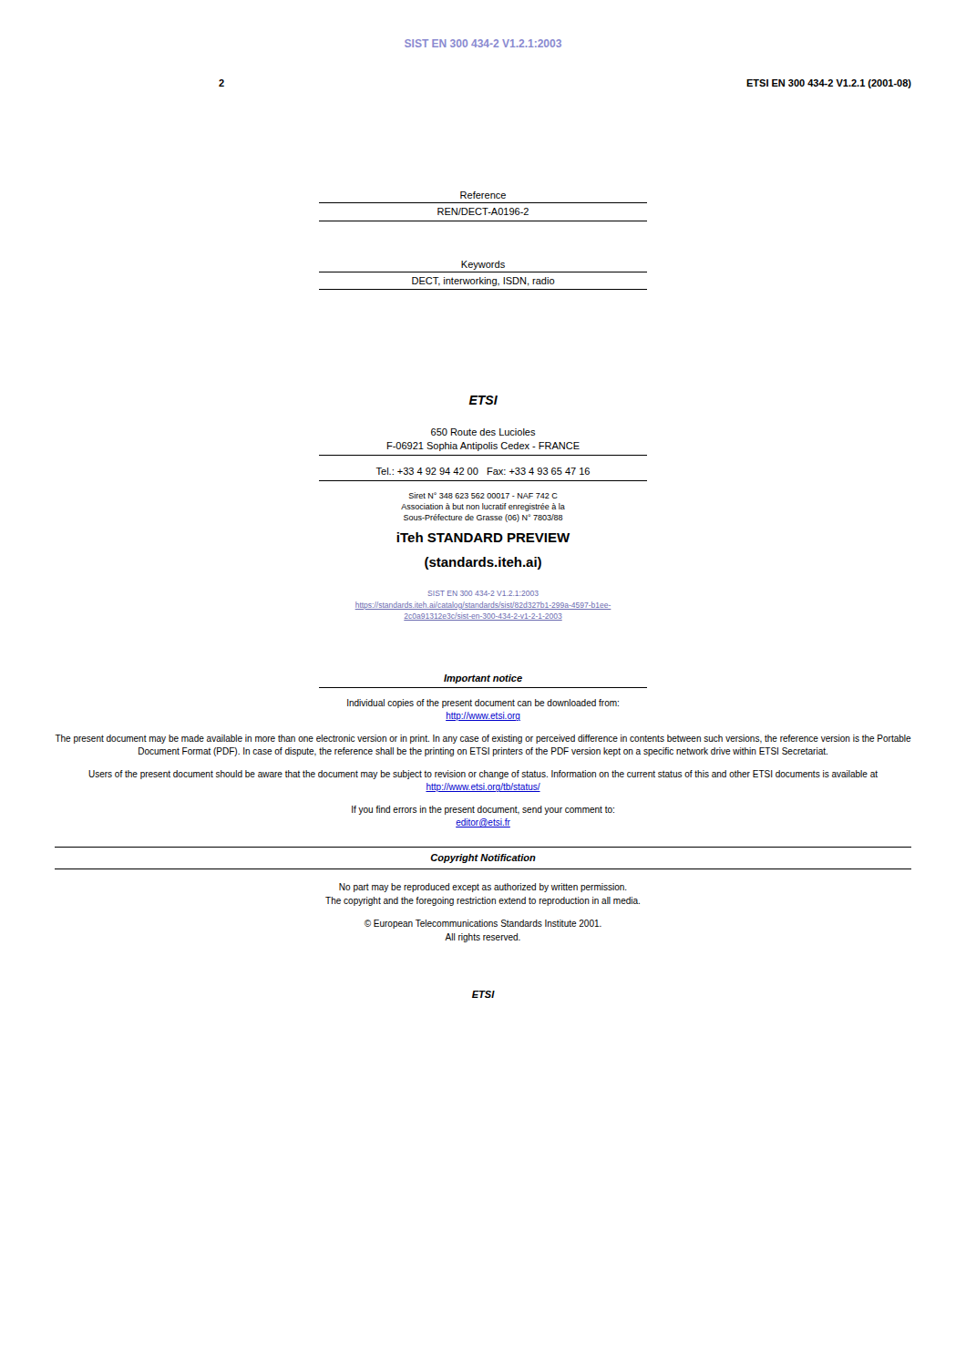SIST EN 300 434-2 V1.2.1:2003
2 ETSI EN 300 434-2 V1.2.1 (2001-08)
Reference
REN/DECT-A0196-2
Keywords
DECT, interworking, ISDN, radio
ETSI
650 Route des Lucioles
F-06921 Sophia Antipolis Cedex - FRANCE
Tel.: +33 4 92 94 42 00 Fax: +33 4 93 65 47 16
Siret N° 348 623 562 00017 - NAF 742 C
Association à but non lucratif enregistrée à la
Sous-Préfecture de Grasse (06) N° 7803/88
iTeh STANDARD PREVIEW
(standards.iteh.ai)
SIST EN 300 434-2 V1.2.1:2003
https://standards.iteh.ai/catalog/standards/sist/82d327b1-299a-4597-b1ee-
2c0a91312e3c/sist-en-300-434-2-v1-2-1-2003
Important notice
Individual copies of the present document can be downloaded from:
http://www.etsi.org
The present document may be made available in more than one electronic version or in print. In any case of existing or perceived difference in contents between such versions, the reference version is the Portable Document Format (PDF). In case of dispute, the reference shall be the printing on ETSI printers of the PDF version kept on a specific network drive within ETSI Secretariat.
Users of the present document should be aware that the document may be subject to revision or change of status. Information on the current status of this and other ETSI documents is available at http://www.etsi.org/tb/status/
If you find errors in the present document, send your comment to:
editor@etsi.fr
Copyright Notification
No part may be reproduced except as authorized by written permission.
The copyright and the foregoing restriction extend to reproduction in all media.
© European Telecommunications Standards Institute 2001.
All rights reserved.
ETSI